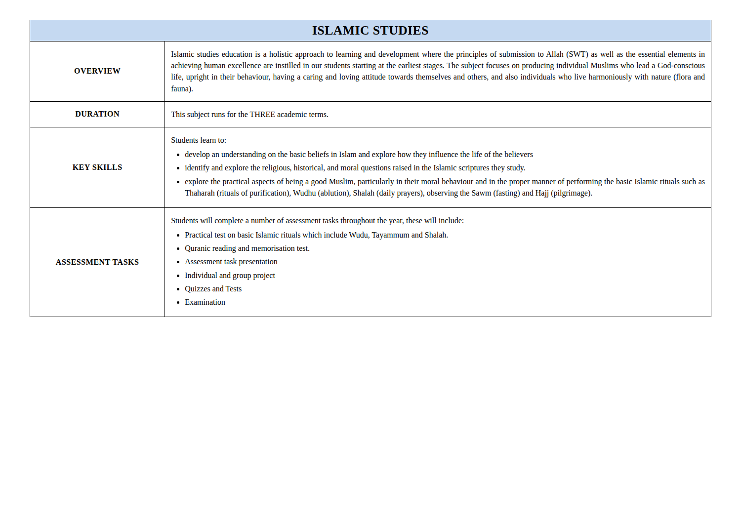ISLAMIC STUDIES
| OVERVIEW | Islamic studies education is a holistic approach to learning and development where the principles of submission to Allah (SWT) as well as the essential elements in achieving human excellence are instilled in our students starting at the earliest stages. The subject focuses on producing individual Muslims who lead a God-conscious life, upright in their behaviour, having a caring and loving attitude towards themselves and others, and also individuals who live harmoniously with nature (flora and fauna). |
| DURATION | This subject runs for the THREE academic terms. |
| KEY SKILLS | Students learn to: develop an understanding on the basic beliefs in Islam and explore how they influence the life of the believers identify and explore the religious, historical, and moral questions raised in the Islamic scriptures they study. explore the practical aspects of being a good Muslim, particularly in their moral behaviour and in the proper manner of performing the basic Islamic rituals such as Thaharah (rituals of purification), Wudhu (ablution), Shalah (daily prayers), observing the Sawm (fasting) and Hajj (pilgrimage). |
| ASSESSMENT TASKS | Students will complete a number of assessment tasks throughout the year, these will include: Practical test on basic Islamic rituals which include Wudu, Tayammum and Shalah. Quranic reading and memorisation test. Assessment task presentation Individual and group project Quizzes and Tests Examination |